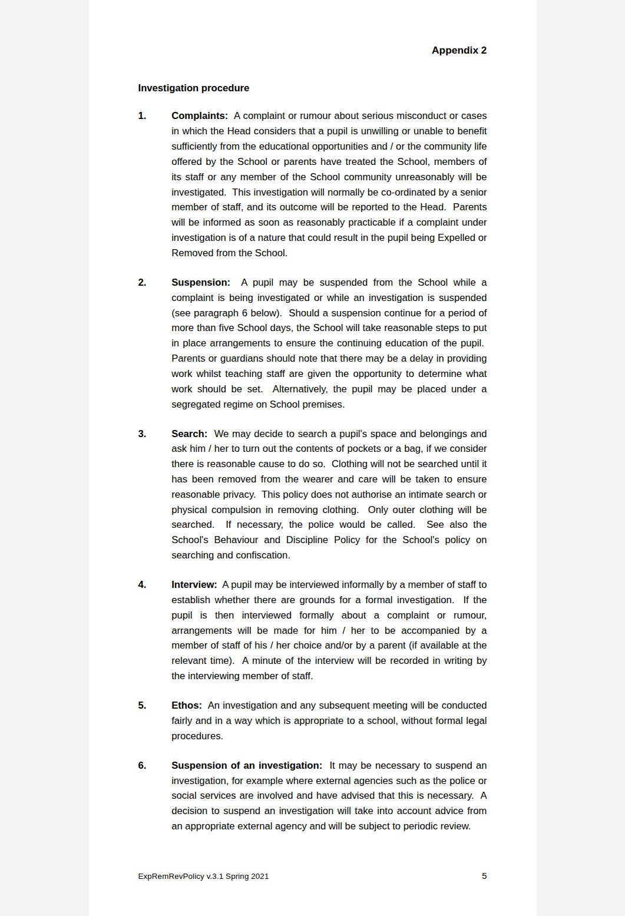Appendix 2
Investigation procedure
Complaints: A complaint or rumour about serious misconduct or cases in which the Head considers that a pupil is unwilling or unable to benefit sufficiently from the educational opportunities and / or the community life offered by the School or parents have treated the School, members of its staff or any member of the School community unreasonably will be investigated. This investigation will normally be co-ordinated by a senior member of staff, and its outcome will be reported to the Head. Parents will be informed as soon as reasonably practicable if a complaint under investigation is of a nature that could result in the pupil being Expelled or Removed from the School.
Suspension: A pupil may be suspended from the School while a complaint is being investigated or while an investigation is suspended (see paragraph 6 below). Should a suspension continue for a period of more than five School days, the School will take reasonable steps to put in place arrangements to ensure the continuing education of the pupil. Parents or guardians should note that there may be a delay in providing work whilst teaching staff are given the opportunity to determine what work should be set. Alternatively, the pupil may be placed under a segregated regime on School premises.
Search: We may decide to search a pupil's space and belongings and ask him / her to turn out the contents of pockets or a bag, if we consider there is reasonable cause to do so. Clothing will not be searched until it has been removed from the wearer and care will be taken to ensure reasonable privacy. This policy does not authorise an intimate search or physical compulsion in removing clothing. Only outer clothing will be searched. If necessary, the police would be called. See also the School's Behaviour and Discipline Policy for the School's policy on searching and confiscation.
Interview: A pupil may be interviewed informally by a member of staff to establish whether there are grounds for a formal investigation. If the pupil is then interviewed formally about a complaint or rumour, arrangements will be made for him / her to be accompanied by a member of staff of his / her choice and/or by a parent (if available at the relevant time). A minute of the interview will be recorded in writing by the interviewing member of staff.
Ethos: An investigation and any subsequent meeting will be conducted fairly and in a way which is appropriate to a school, without formal legal procedures.
Suspension of an investigation: It may be necessary to suspend an investigation, for example where external agencies such as the police or social services are involved and have advised that this is necessary. A decision to suspend an investigation will take into account advice from an appropriate external agency and will be subject to periodic review.
ExpRemRevPolicy v.3.1 Spring 2021 5